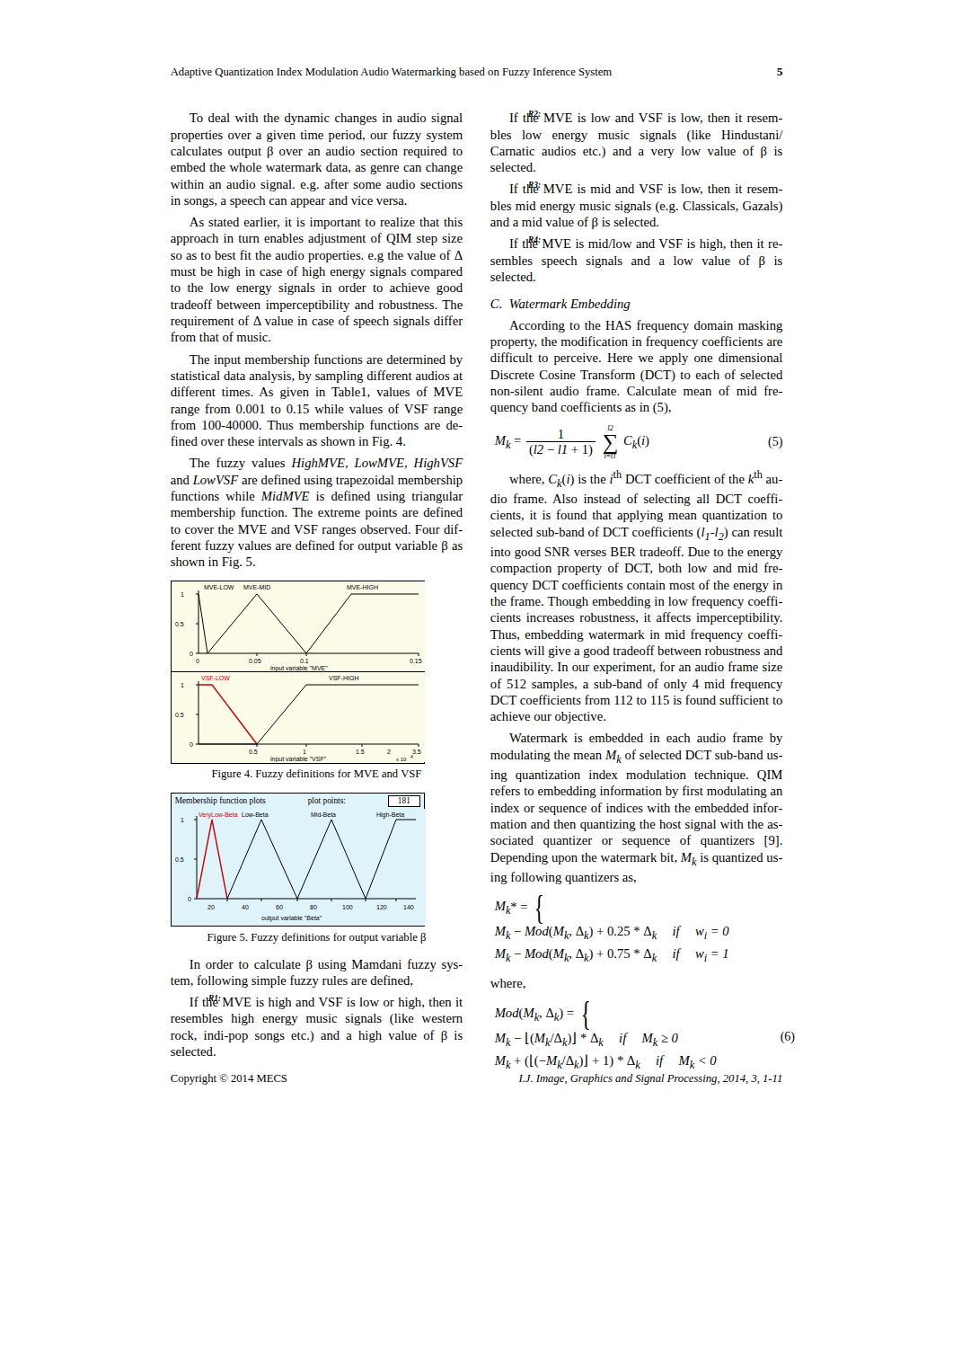Adaptive Quantization Index Modulation Audio Watermarking based on Fuzzy Inference System
5
To deal with the dynamic changes in audio signal properties over a given time period, our fuzzy system calculates output β over an audio section required to embed the whole watermark data, as genre can change within an audio signal. e.g. after some audio sections in songs, a speech can appear and vice versa.
As stated earlier, it is important to realize that this approach in turn enables adjustment of QIM step size so as to best fit the audio properties. e.g the value of Δ must be high in case of high energy signals compared to the low energy signals in order to achieve good tradeoff between imperceptibility and robustness. The requirement of Δ value in case of speech signals differ from that of music.
The input membership functions are determined by statistical data analysis, by sampling different audios at different times. As given in Table1, values of MVE range from 0.001 to 0.15 while values of VSF range from 100-40000. Thus membership functions are defined over these intervals as shown in Fig. 4.
The fuzzy values HighMVE, LowMVE, HighVSF and LowVSF are defined using trapezoidal membership functions while MidMVE is defined using triangular membership function. The extreme points are defined to cover the MVE and VSF ranges observed. Four different fuzzy values are defined for output variable β as shown in Fig. 5.
1 0.5 0 MVE-LOW MVE-MID MVE-HIGH 0 0.05 0.1 0.15 input variable "MVE"
1 0.5 0 VSF-LOW VSF-HIGH 0.5 1 1.5 2 3.5 input variable "VSF" x 10 4
Figure 4. Fuzzy definitions for MVE and VSF
Membership function plots plot points: 181
1 0.5 0 VeryLow-Beta Low-Beta Mid-Beta High-Beta 20 40 60 80 100 120 140 output variable "Beta"
Figure 5. Fuzzy definitions for output variable β
In order to calculate β using Mamdani fuzzy system, following simple fuzzy rules are defined,
R1: If the MVE is high and VSF is low or high, then it resembles high energy music signals (like western rock, indi-pop songs etc.) and a high value of β is selected.
R2: If the MVE is low and VSF is low, then it resembles low energy music signals (like Hindustani/ Carnatic audios etc.) and a very low value of β is selected.
R3: If the MVE is mid and VSF is low, then it resembles mid energy music signals (e.g. Classicals, Gazals) and a mid value of β is selected.
R4: If the MVE is mid/low and VSF is high, then it resembles speech signals and a low value of β is selected.
C. Watermark Embedding
According to the HAS frequency domain masking property, the modification in frequency coefficients are difficult to perceive. Here we apply one dimensional Discrete Cosine Transform (DCT) to each of selected non-silent audio frame. Calculate mean of mid frequency band coefficients as in (5),
Mk = 1 (l2 − l1 + 1) l2 ∑ i=l1 Ck(i)
(5)
where, Ck(i) is the ith DCT coefficient of the kth audio frame. Also instead of selecting all DCT coefficients, it is found that applying mean quantization to selected sub-band of DCT coefficients (l1-l2) can result into good SNR verses BER tradeoff. Due to the energy compaction property of DCT, both low and mid frequency DCT coefficients contain most of the energy in the frame. Though embedding in low frequency coefficients increases robustness, it affects imperceptibility. Thus, embedding watermark in mid frequency coefficients will give a good tradeoff between robustness and inaudibility. In our experiment, for an audio frame size of 512 samples, a sub-band of only 4 mid frequency DCT coefficients from 112 to 115 is found sufficient to achieve our objective.
Watermark is embedded in each audio frame by modulating the mean Mk of selected DCT sub-band using quantization index modulation technique. QIM refers to embedding information by first modulating an index or sequence of indices with the embedded information and then quantizing the host signal with the associated quantizer or sequence of quantizers [9]. Depending upon the watermark bit, Mk is quantized using following quantizers as,
Mk* = { Mk − Mod(Mk, Δk) + 0.25 * Δkif wi = 0 Mk − Mod(Mk, Δk) + 0.75 * Δkif wi = 1
where,
Mod(Mk, Δk) = { Mk − ⌊(Mk/Δk)⌋ * Δkif Mk ≥ 0 Mk + (⌊(−Mk/Δk)⌋ + 1) * Δkif Mk < 0
(6)
Copyright © 2014 MECS
I.J. Image, Graphics and Signal Processing, 2014, 3, 1-11